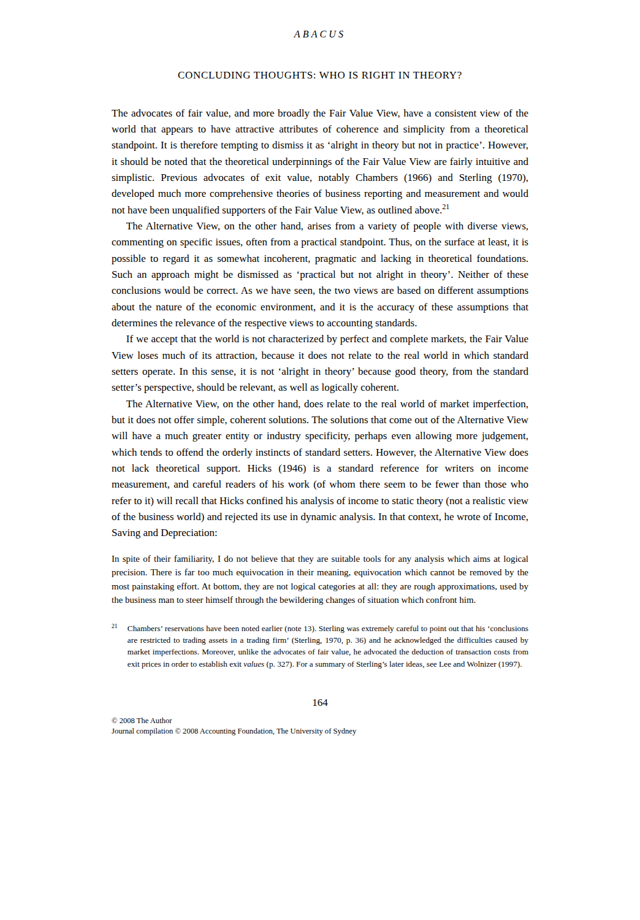ABACUS
CONCLUDING THOUGHTS: WHO IS RIGHT IN THEORY?
The advocates of fair value, and more broadly the Fair Value View, have a consistent view of the world that appears to have attractive attributes of coherence and simplicity from a theoretical standpoint. It is therefore tempting to dismiss it as ‘alright in theory but not in practice’. However, it should be noted that the theoretical underpinnings of the Fair Value View are fairly intuitive and simplistic. Previous advocates of exit value, notably Chambers (1966) and Sterling (1970), developed much more comprehensive theories of business reporting and measurement and would not have been unqualified supporters of the Fair Value View, as outlined above.21
The Alternative View, on the other hand, arises from a variety of people with diverse views, commenting on specific issues, often from a practical standpoint. Thus, on the surface at least, it is possible to regard it as somewhat incoherent, pragmatic and lacking in theoretical foundations. Such an approach might be dismissed as ‘practical but not alright in theory’. Neither of these conclusions would be correct. As we have seen, the two views are based on different assumptions about the nature of the economic environment, and it is the accuracy of these assumptions that determines the relevance of the respective views to accounting standards.
If we accept that the world is not characterized by perfect and complete markets, the Fair Value View loses much of its attraction, because it does not relate to the real world in which standard setters operate. In this sense, it is not ‘alright in theory’ because good theory, from the standard setter’s perspective, should be relevant, as well as logically coherent.
The Alternative View, on the other hand, does relate to the real world of market imperfection, but it does not offer simple, coherent solutions. The solutions that come out of the Alternative View will have a much greater entity or industry specificity, perhaps even allowing more judgement, which tends to offend the orderly instincts of standard setters. However, the Alternative View does not lack theoretical support. Hicks (1946) is a standard reference for writers on income measurement, and careful readers of his work (of whom there seem to be fewer than those who refer to it) will recall that Hicks confined his analysis of income to static theory (not a realistic view of the business world) and rejected its use in dynamic analysis. In that context, he wrote of Income, Saving and Depreciation:
In spite of their familiarity, I do not believe that they are suitable tools for any analysis which aims at logical precision. There is far too much equivocation in their meaning, equivocation which cannot be removed by the most painstaking effort. At bottom, they are not logical categories at all: they are rough approximations, used by the business man to steer himself through the bewildering changes of situation which confront him.
21
Chambers’ reservations have been noted earlier (note 13). Sterling was extremely careful to point out that his ‘conclusions are restricted to trading assets in a trading firm’ (Sterling, 1970, p. 36) and he acknowledged the difficulties caused by market imperfections. Moreover, unlike the advocates of fair value, he advocated the deduction of transaction costs from exit prices in order to establish exit values (p. 327). For a summary of Sterling’s later ideas, see Lee and Wolnizer (1997).
164
© 2008 The Author
Journal compilation © 2008 Accounting Foundation, The University of Sydney